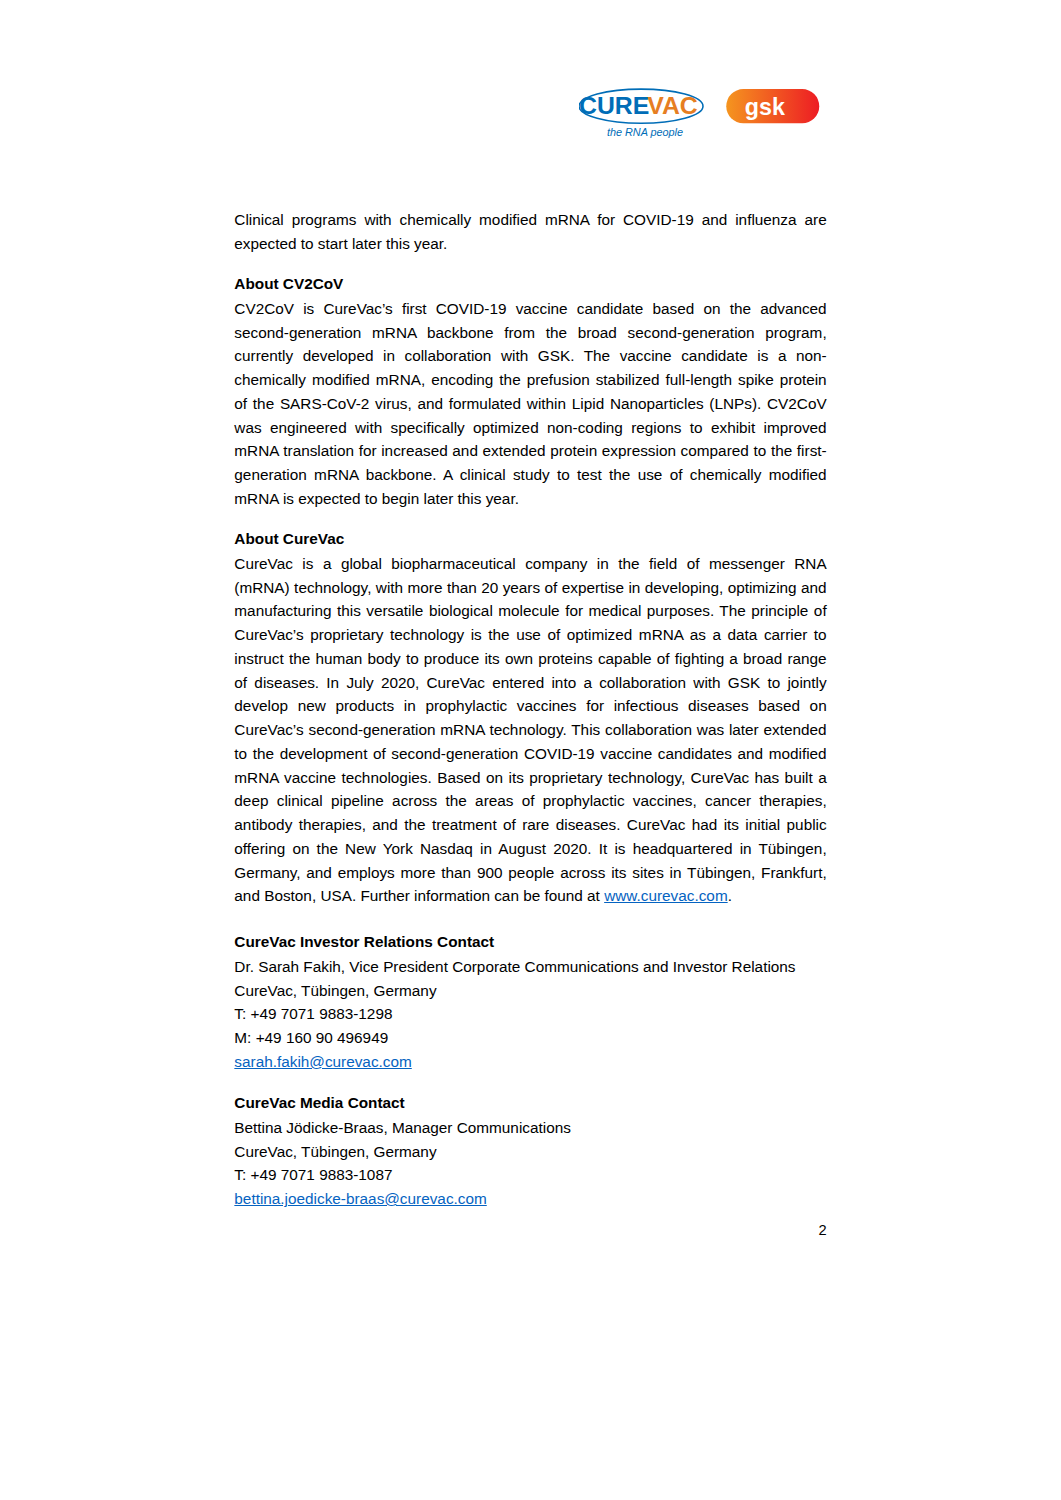Clinical programs with chemically modified mRNA for COVID-19 and influenza are expected to start later this year.
About CV2CoV
CV2CoV is CureVac’s first COVID-19 vaccine candidate based on the advanced second-generation mRNA backbone from the broad second-generation program, currently developed in collaboration with GSK. The vaccine candidate is a non-chemically modified mRNA, encoding the prefusion stabilized full-length spike protein of the SARS-CoV-2 virus, and formulated within Lipid Nanoparticles (LNPs). CV2CoV was engineered with specifically optimized non-coding regions to exhibit improved mRNA translation for increased and extended protein expression compared to the first-generation mRNA backbone. A clinical study to test the use of chemically modified mRNA is expected to begin later this year.
About CureVac
CureVac is a global biopharmaceutical company in the field of messenger RNA (mRNA) technology, with more than 20 years of expertise in developing, optimizing and manufacturing this versatile biological molecule for medical purposes. The principle of CureVac’s proprietary technology is the use of optimized mRNA as a data carrier to instruct the human body to produce its own proteins capable of fighting a broad range of diseases. In July 2020, CureVac entered into a collaboration with GSK to jointly develop new products in prophylactic vaccines for infectious diseases based on CureVac’s second-generation mRNA technology. This collaboration was later extended to the development of second-generation COVID-19 vaccine candidates and modified mRNA vaccine technologies. Based on its proprietary technology, CureVac has built a deep clinical pipeline across the areas of prophylactic vaccines, cancer therapies, antibody therapies, and the treatment of rare diseases. CureVac had its initial public offering on the New York Nasdaq in August 2020. It is headquartered in Tübingen, Germany, and employs more than 900 people across its sites in Tübingen, Frankfurt, and Boston, USA. Further information can be found at www.curevac.com.
CureVac Investor Relations Contact
Dr. Sarah Fakih, Vice President Corporate Communications and Investor Relations
CureVac, Tübingen, Germany
T: +49 7071 9883-1298
M: +49 160 90 496949
sarah.fakih@curevac.com
CureVac Media Contact
Bettina Jödicke-Braas, Manager Communications
CureVac, Tübingen, Germany
T: +49 7071 9883-1087
bettina.joedicke-braas@curevac.com
2